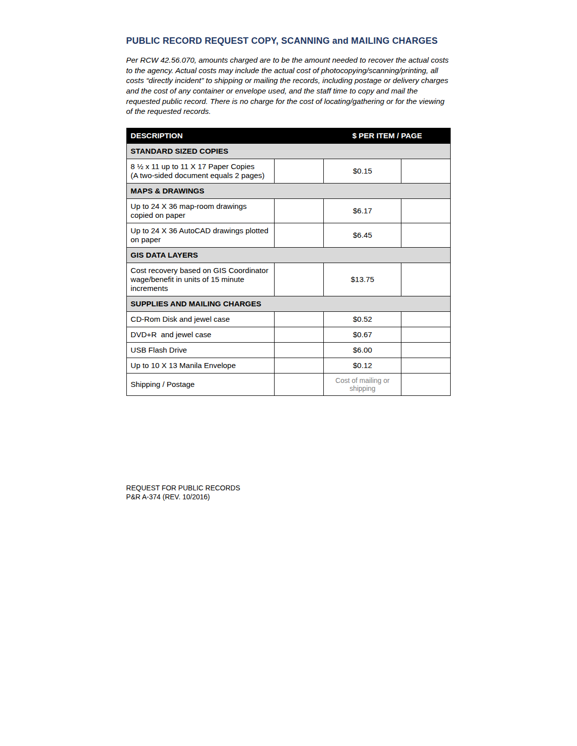PUBLIC RECORD REQUEST COPY, SCANNING and MAILING CHARGES
Per RCW 42.56.070, amounts charged are to be the amount needed to recover the actual costs to the agency. Actual costs may include the actual cost of photocopying/scanning/printing, all costs “directly incident” to shipping or mailing the records, including postage or delivery charges and the cost of any container or envelope used, and the staff time to copy and mail the requested public record. There is no charge for the cost of locating/gathering or for the viewing of the requested records.
| DESCRIPTION | $ PER ITEM / PAGE |
| --- | --- |
| STANDARD SIZED COPIES |
| 8 ½ x 11 up to 11 X 17 Paper Copies (A two-sided document equals 2 pages) | | $0.15 | |
| MAPS & DRAWINGS |
| Up to 24 X 36 map-room drawings copied on paper | | $6.17 | |
| Up to 24 X 36 AutoCAD drawings plotted on paper | | $6.45 | |
| GIS DATA LAYERS |
| Cost recovery based on GIS Coordinator wage/benefit in units of 15 minute increments | | $13.75 | |
| SUPPLIES AND MAILING CHARGES |
| CD-Rom Disk and jewel case | | $0.52 | |
| DVD+R and jewel case | | $0.67 | |
| USB Flash Drive | | $6.00 | |
| Up to 10 X 13 Manila Envelope | | $0.12 | |
| Shipping / Postage | | Cost of mailing or shipping | |
REQUEST FOR PUBLIC RECORDS
P&R A-374 (REV. 10/2016)